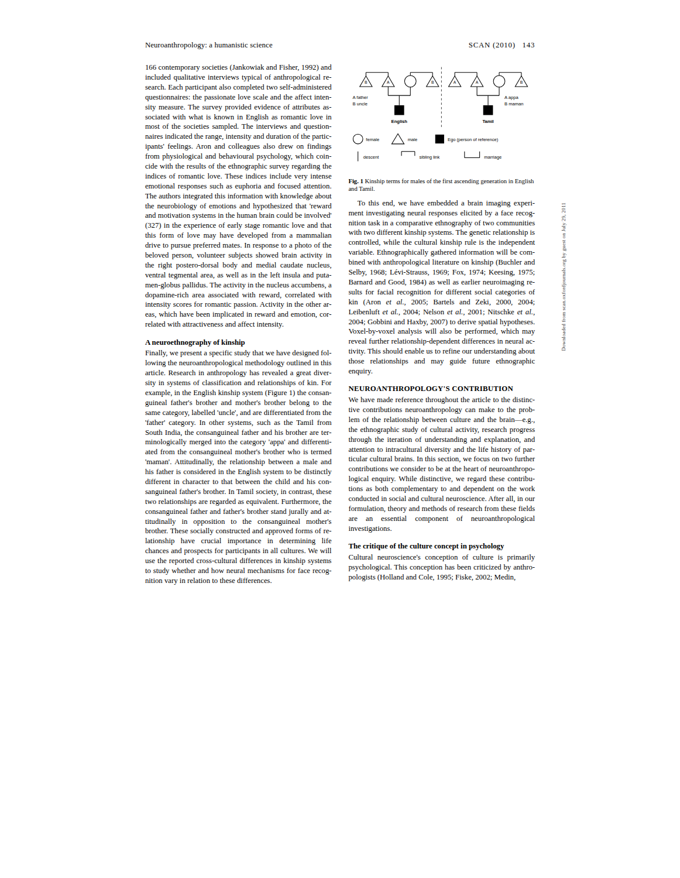Neuroanthropology: a humanistic science
SCAN (2010) 143
166 contemporary societies (Jankowiak and Fisher, 1992) and included qualitative interviews typical of anthropological research. Each participant also completed two self-administered questionnaires: the passionate love scale and the affect intensity measure. The survey provided evidence of attributes associated with what is known in English as romantic love in most of the societies sampled. The interviews and questionnaires indicated the range, intensity and duration of the participants' feelings. Aron and colleagues also drew on findings from physiological and behavioural psychology, which coincide with the results of the ethnographic survey regarding the indices of romantic love. These indices include very intense emotional responses such as euphoria and focused attention. The authors integrated this information with knowledge about the neurobiology of emotions and hypothesized that 'reward and motivation systems in the human brain could be involved' (327) in the experience of early stage romantic love and that this form of love may have developed from a mammalian drive to pursue preferred mates. In response to a photo of the beloved person, volunteer subjects showed brain activity in the right postero-dorsal body and medial caudate nucleus, ventral tegmental area, as well as in the left insula and putamen-globus pallidus. The activity in the nucleus accumbens, a dopamine-rich area associated with reward, correlated with intensity scores for romantic passion. Activity in the other areas, which have been implicated in reward and emotion, correlated with attractiveness and affect intensity.
A neuroethnography of kinship
Finally, we present a specific study that we have designed following the neuroanthropological methodology outlined in this article. Research in anthropology has revealed a great diversity in systems of classification and relationships of kin. For example, in the English kinship system (Figure 1) the consanguineal father's brother and mother's brother belong to the same category, labelled 'uncle', and are differentiated from the 'father' category. In other systems, such as the Tamil from South India, the consanguineal father and his brother are terminologically merged into the category 'appa' and differentiated from the consanguineal mother's brother who is termed 'maman'. Attitudinally, the relationship between a male and his father is considered in the English system to be distinctly different in character to that between the child and his consanguineal father's brother. In Tamil society, in contrast, these two relationships are regarded as equivalent. Furthermore, the consanguineal father and father's brother stand jurally and attitudinally in opposition to the consanguineal mother's brother. These socially constructed and approved forms of relationship have crucial importance in determining life chances and prospects for participants in all cultures. We will use the reported cross-cultural differences in kinship systems to study whether and how neural mechanisms for face recognition vary in relation to these differences.
B A B A A B A father B uncle A appa B maman English Tamil female male Ego (person of reference) descent sibling link marriage
Fig. 1 Kinship terms for males of the first ascending generation in English and Tamil.
To this end, we have embedded a brain imaging experiment investigating neural responses elicited by a face recognition task in a comparative ethnography of two communities with two different kinship systems. The genetic relationship is controlled, while the cultural kinship rule is the independent variable. Ethnographically gathered information will be combined with anthropological literature on kinship (Buchler and Selby, 1968; Lévi-Strauss, 1969; Fox, 1974; Keesing, 1975; Barnard and Good, 1984) as well as earlier neuroimaging results for facial recognition for different social categories of kin (Aron et al., 2005; Bartels and Zeki, 2000, 2004; Leibenluft et al., 2004; Nelson et al., 2001; Nitschke et al., 2004; Gobbini and Haxby, 2007) to derive spatial hypotheses. Voxel-by-voxel analysis will also be performed, which may reveal further relationship-dependent differences in neural activity. This should enable us to refine our understanding about those relationships and may guide future ethnographic enquiry.
Neuroanthropology's contribution
We have made reference throughout the article to the distinctive contributions neuroanthropology can make to the problem of the relationship between culture and the brain—e.g., the ethnographic study of cultural activity, research progress through the iteration of understanding and explanation, and attention to intracultural diversity and the life history of particular cultural brains. In this section, we focus on two further contributions we consider to be at the heart of neuroanthropological enquiry. While distinctive, we regard these contributions as both complementary to and dependent on the work conducted in social and cultural neuroscience. After all, in our formulation, theory and methods of research from these fields are an essential component of neuroanthropological investigations.
The critique of the culture concept in psychology
Cultural neuroscience's conception of culture is primarily psychological. This conception has been criticized by anthropologists (Holland and Cole, 1995; Fiske, 2002; Medin,
Downloaded from scan.oxfordjournals.org by guest on July 29, 2011